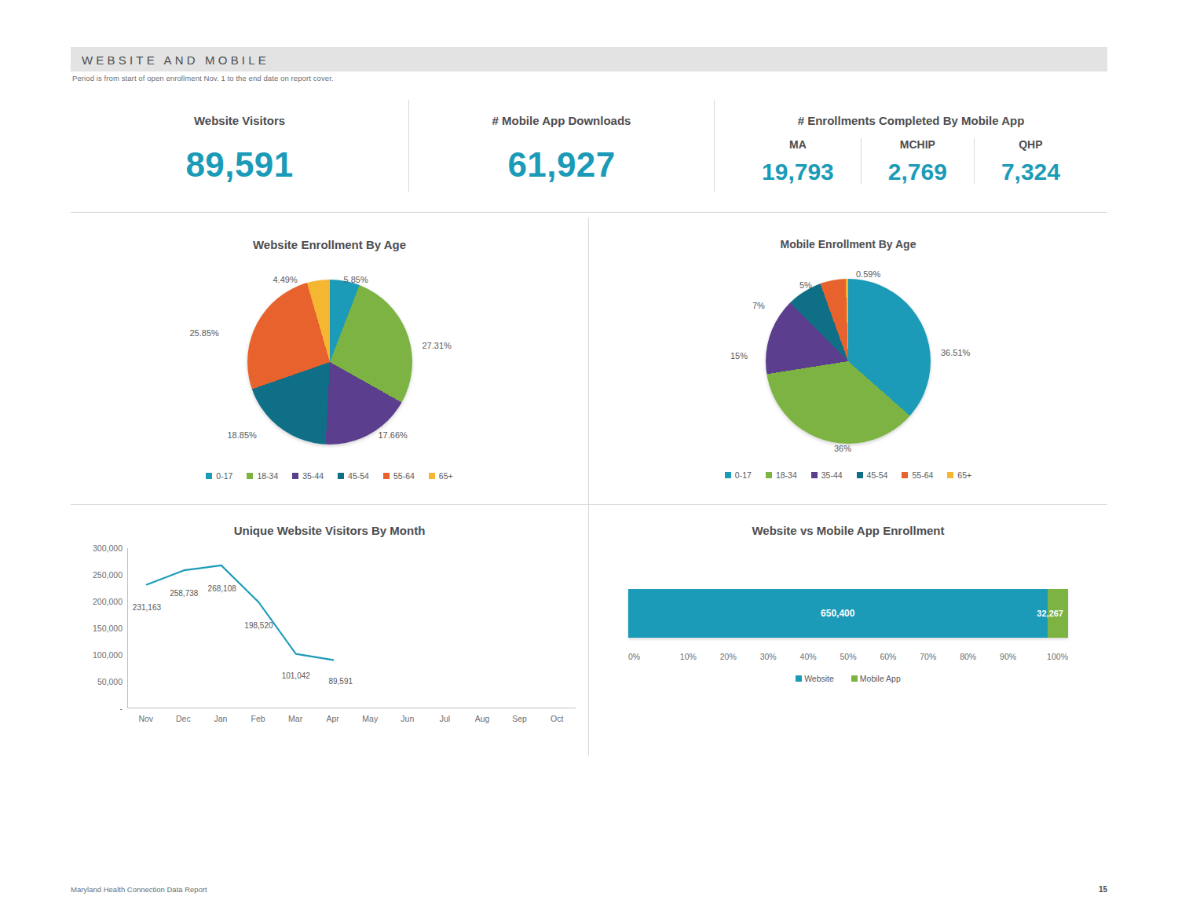Website and Mobile
Period is from start of open enrollment Nov. 1 to the end date on report cover.
Website Visitors
89,591
# Mobile App Downloads
61,927
# Enrollments Completed By Mobile App
MA
19,793
MCHIP
2,769
QHP
7,324
Website Enrollment By Age
5.85% 27.31% 17.66% 18.85% 25.85% 4.49%
0-17 18-34 35-44 45-54 55-64 65+
Mobile Enrollment By Age
36.51% 36% 15% 7% 5% 0.59%
0-17 18-34 35-44 45-54 55-64 65+
Unique Website Visitors By Month
300,000
250,000
200,000
150,000
100,000
50,000
-
231,163 258,738 268,108 198,520 101,042 89,591
Nov
Dec
Jan
Feb
Mar
Apr
May
Jun
Jul
Aug
Sep
Oct
Website vs Mobile App Enrollment
650,400
32,267
0%
10%
20%
30%
40%
50%
60%
70%
80%
90%
100%
Website Mobile App
Maryland Health Connection Data Report 15